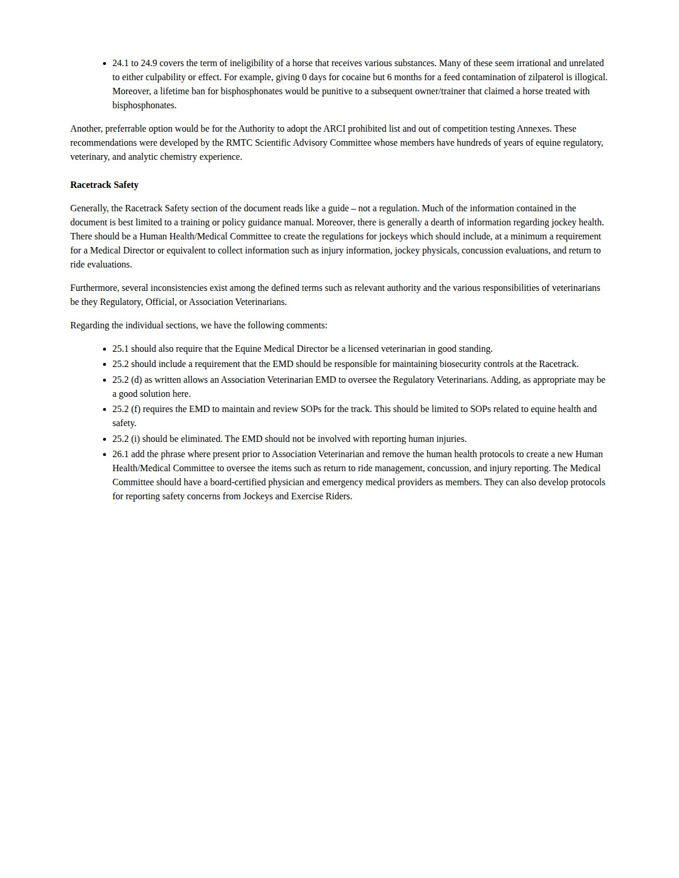24.1 to 24.9 covers the term of ineligibility of a horse that receives various substances. Many of these seem irrational and unrelated to either culpability or effect. For example, giving 0 days for cocaine but 6 months for a feed contamination of zilpaterol is illogical. Moreover, a lifetime ban for bisphosphonates would be punitive to a subsequent owner/trainer that claimed a horse treated with bisphosphonates.
Another, preferrable option would be for the Authority to adopt the ARCI prohibited list and out of competition testing Annexes. These recommendations were developed by the RMTC Scientific Advisory Committee whose members have hundreds of years of equine regulatory, veterinary, and analytic chemistry experience.
Racetrack Safety
Generally, the Racetrack Safety section of the document reads like a guide – not a regulation. Much of the information contained in the document is best limited to a training or policy guidance manual. Moreover, there is generally a dearth of information regarding jockey health. There should be a Human Health/Medical Committee to create the regulations for jockeys which should include, at a minimum a requirement for a Medical Director or equivalent to collect information such as injury information, jockey physicals, concussion evaluations, and return to ride evaluations.
Furthermore, several inconsistencies exist among the defined terms such as relevant authority and the various responsibilities of veterinarians be they Regulatory, Official, or Association Veterinarians.
Regarding the individual sections, we have the following comments:
25.1 should also require that the Equine Medical Director be a licensed veterinarian in good standing.
25.2 should include a requirement that the EMD should be responsible for maintaining biosecurity controls at the Racetrack.
25.2 (d) as written allows an Association Veterinarian EMD to oversee the Regulatory Veterinarians. Adding, as appropriate may be a good solution here.
25.2 (f) requires the EMD to maintain and review SOPs for the track. This should be limited to SOPs related to equine health and safety.
25.2 (i) should be eliminated. The EMD should not be involved with reporting human injuries.
26.1 add the phrase where present prior to Association Veterinarian and remove the human health protocols to create a new Human Health/Medical Committee to oversee the items such as return to ride management, concussion, and injury reporting. The Medical Committee should have a board-certified physician and emergency medical providers as members. They can also develop protocols for reporting safety concerns from Jockeys and Exercise Riders.